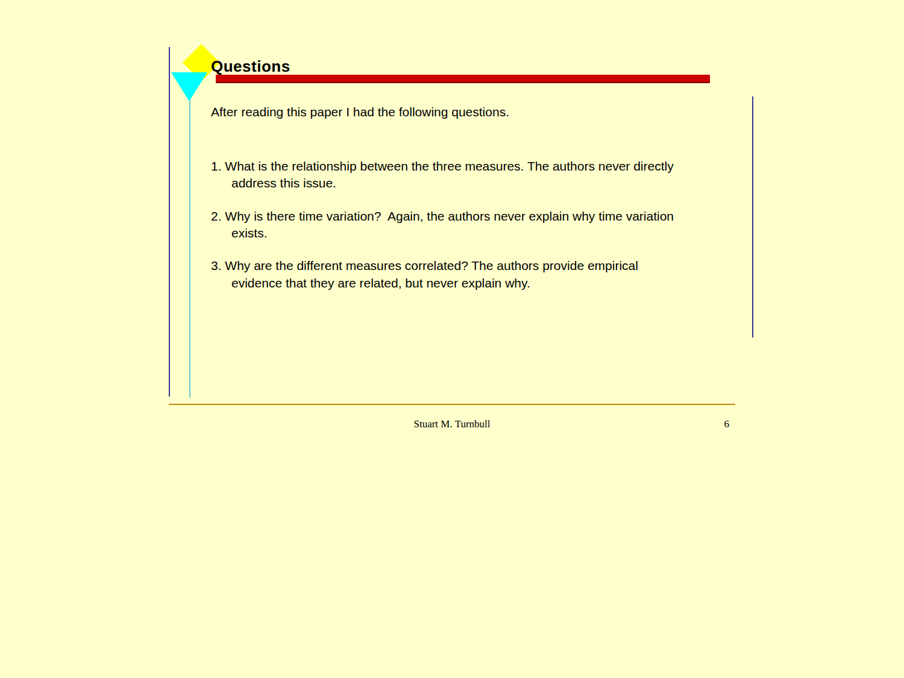Questions
After reading this paper I had the following questions.
1. What is the relationship between the three measures. The authors never directly address this issue.
2. Why is there time variation? Again, the authors never explain why time variation exists.
3. Why are the different measures correlated? The authors provide empirical evidence that they are related, but never explain why.
Stuart M. Turnbull
6